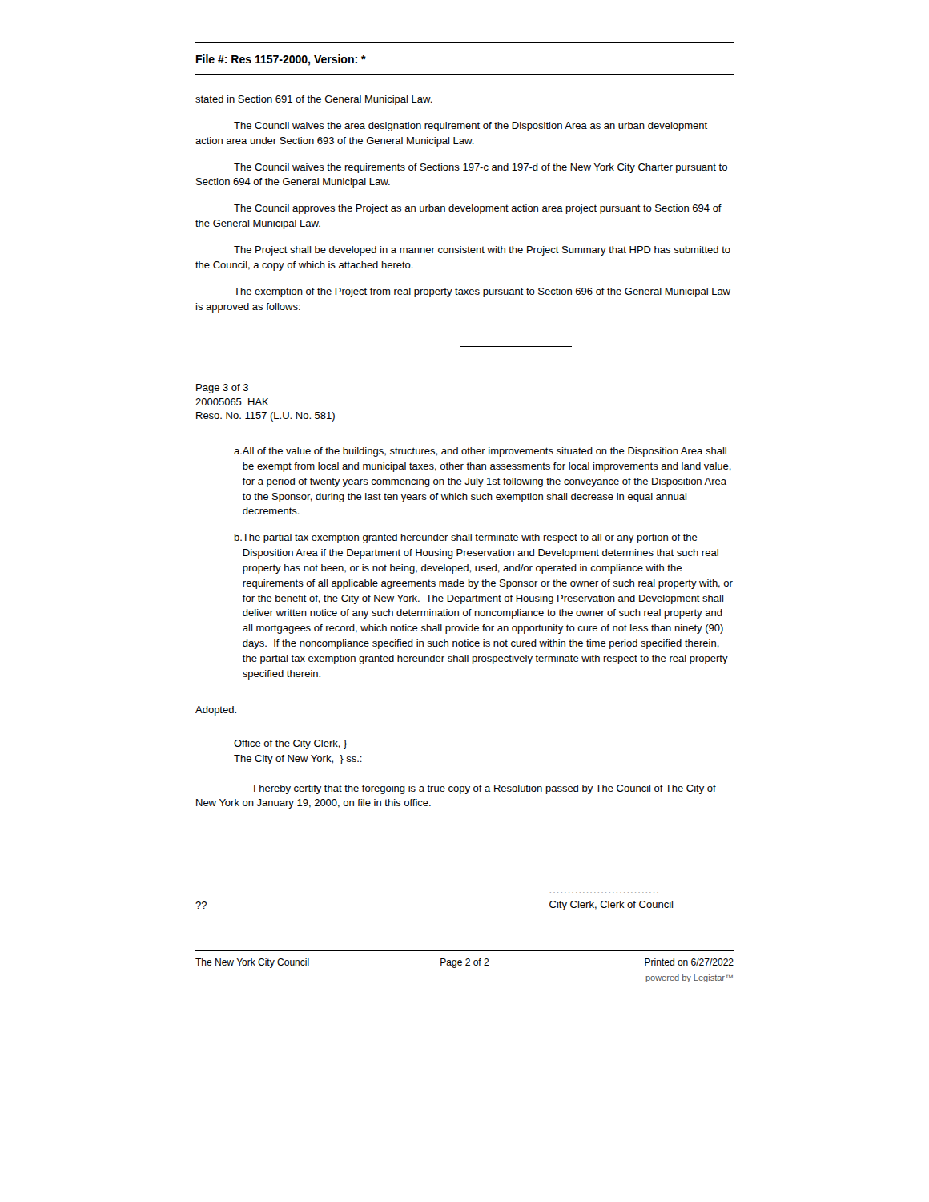File #: Res 1157-2000, Version: *
stated in Section 691 of the General Municipal Law.
The Council waives the area designation requirement of the Disposition Area as an urban development action area under Section 693 of the General Municipal Law.
The Council waives the requirements of Sections 197-c and 197-d of the New York City Charter pursuant to Section 694 of the General Municipal Law.
The Council approves the Project as an urban development action area project pursuant to Section 694 of the General Municipal Law.
The Project shall be developed in a manner consistent with the Project Summary that HPD has submitted to the Council, a copy of which is attached hereto.
The exemption of the Project from real property taxes pursuant to Section 696 of the General Municipal Law is approved as follows:
Page 3 of 3
20005065 HAK
Reso. No. 1157 (L.U. No. 581)
a.
All of the value of the buildings, structures, and other improvements situated on the Disposition Area shall be exempt from local and municipal taxes, other than assessments for local improvements and land value, for a period of twenty years commencing on the July 1st following the conveyance of the Disposition Area to the Sponsor, during the last ten years of which such exemption shall decrease in equal annual decrements.
b.
The partial tax exemption granted hereunder shall terminate with respect to all or any portion of the Disposition Area if the Department of Housing Preservation and Development determines that such real property has not been, or is not being, developed, used, and/or operated in compliance with the requirements of all applicable agreements made by the Sponsor or the owner of such real property with, or for the benefit of, the City of New York. The Department of Housing Preservation and Development shall deliver written notice of any such determination of noncompliance to the owner of such real property and all mortgagees of record, which notice shall provide for an opportunity to cure of not less than ninety (90) days. If the noncompliance specified in such notice is not cured within the time period specified therein, the partial tax exemption granted hereunder shall prospectively terminate with respect to the real property specified therein.
Adopted.
Office of the City Clerk, }
The City of New York, } ss.:
I hereby certify that the foregoing is a true copy of a Resolution passed by The Council of The City of New York on January 19, 2000, on file in this office.
..............................
City Clerk, Clerk of Council
??
The New York City Council
Page 2 of 2
Printed on 6/27/2022
powered by Legistar™